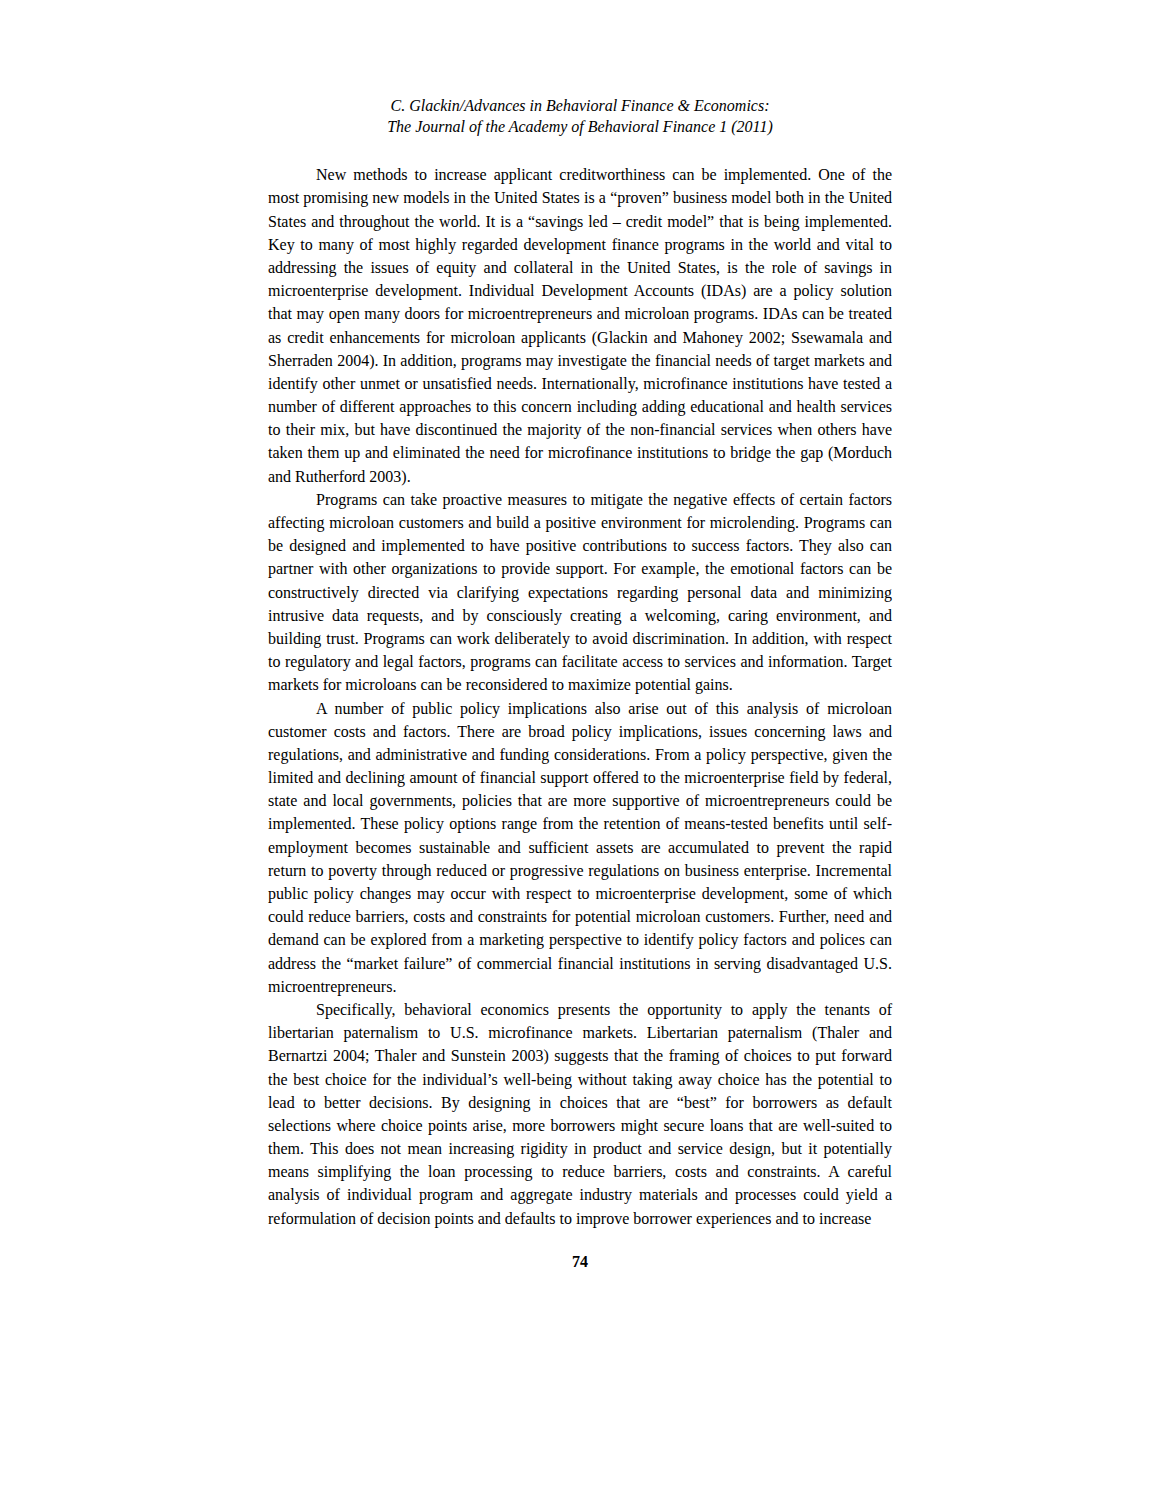C. Glackin/Advances in Behavioral Finance & Economics:
The Journal of the Academy of Behavioral Finance 1 (2011)
New methods to increase applicant creditworthiness can be implemented. One of the most promising new models in the United States is a “proven” business model both in the United States and throughout the world. It is a “savings led – credit model” that is being implemented. Key to many of most highly regarded development finance programs in the world and vital to addressing the issues of equity and collateral in the United States, is the role of savings in microenterprise development. Individual Development Accounts (IDAs) are a policy solution that may open many doors for microentrepreneurs and microloan programs. IDAs can be treated as credit enhancements for microloan applicants (Glackin and Mahoney 2002; Ssewamala and Sherraden 2004). In addition, programs may investigate the financial needs of target markets and identify other unmet or unsatisfied needs. Internationally, microfinance institutions have tested a number of different approaches to this concern including adding educational and health services to their mix, but have discontinued the majority of the non-financial services when others have taken them up and eliminated the need for microfinance institutions to bridge the gap (Morduch and Rutherford 2003).
Programs can take proactive measures to mitigate the negative effects of certain factors affecting microloan customers and build a positive environment for microlending. Programs can be designed and implemented to have positive contributions to success factors. They also can partner with other organizations to provide support. For example, the emotional factors can be constructively directed via clarifying expectations regarding personal data and minimizing intrusive data requests, and by consciously creating a welcoming, caring environment, and building trust. Programs can work deliberately to avoid discrimination. In addition, with respect to regulatory and legal factors, programs can facilitate access to services and information. Target markets for microloans can be reconsidered to maximize potential gains.
A number of public policy implications also arise out of this analysis of microloan customer costs and factors. There are broad policy implications, issues concerning laws and regulations, and administrative and funding considerations. From a policy perspective, given the limited and declining amount of financial support offered to the microenterprise field by federal, state and local governments, policies that are more supportive of microentrepreneurs could be implemented. These policy options range from the retention of means-tested benefits until self-employment becomes sustainable and sufficient assets are accumulated to prevent the rapid return to poverty through reduced or progressive regulations on business enterprise. Incremental public policy changes may occur with respect to microenterprise development, some of which could reduce barriers, costs and constraints for potential microloan customers. Further, need and demand can be explored from a marketing perspective to identify policy factors and polices can address the “market failure” of commercial financial institutions in serving disadvantaged U.S. microentrepreneurs.
Specifically, behavioral economics presents the opportunity to apply the tenants of libertarian paternalism to U.S. microfinance markets. Libertarian paternalism (Thaler and Bernartzi 2004; Thaler and Sunstein 2003) suggests that the framing of choices to put forward the best choice for the individual’s well-being without taking away choice has the potential to lead to better decisions. By designing in choices that are “best” for borrowers as default selections where choice points arise, more borrowers might secure loans that are well-suited to them. This does not mean increasing rigidity in product and service design, but it potentially means simplifying the loan processing to reduce barriers, costs and constraints. A careful analysis of individual program and aggregate industry materials and processes could yield a reformulation of decision points and defaults to improve borrower experiences and to increase
74